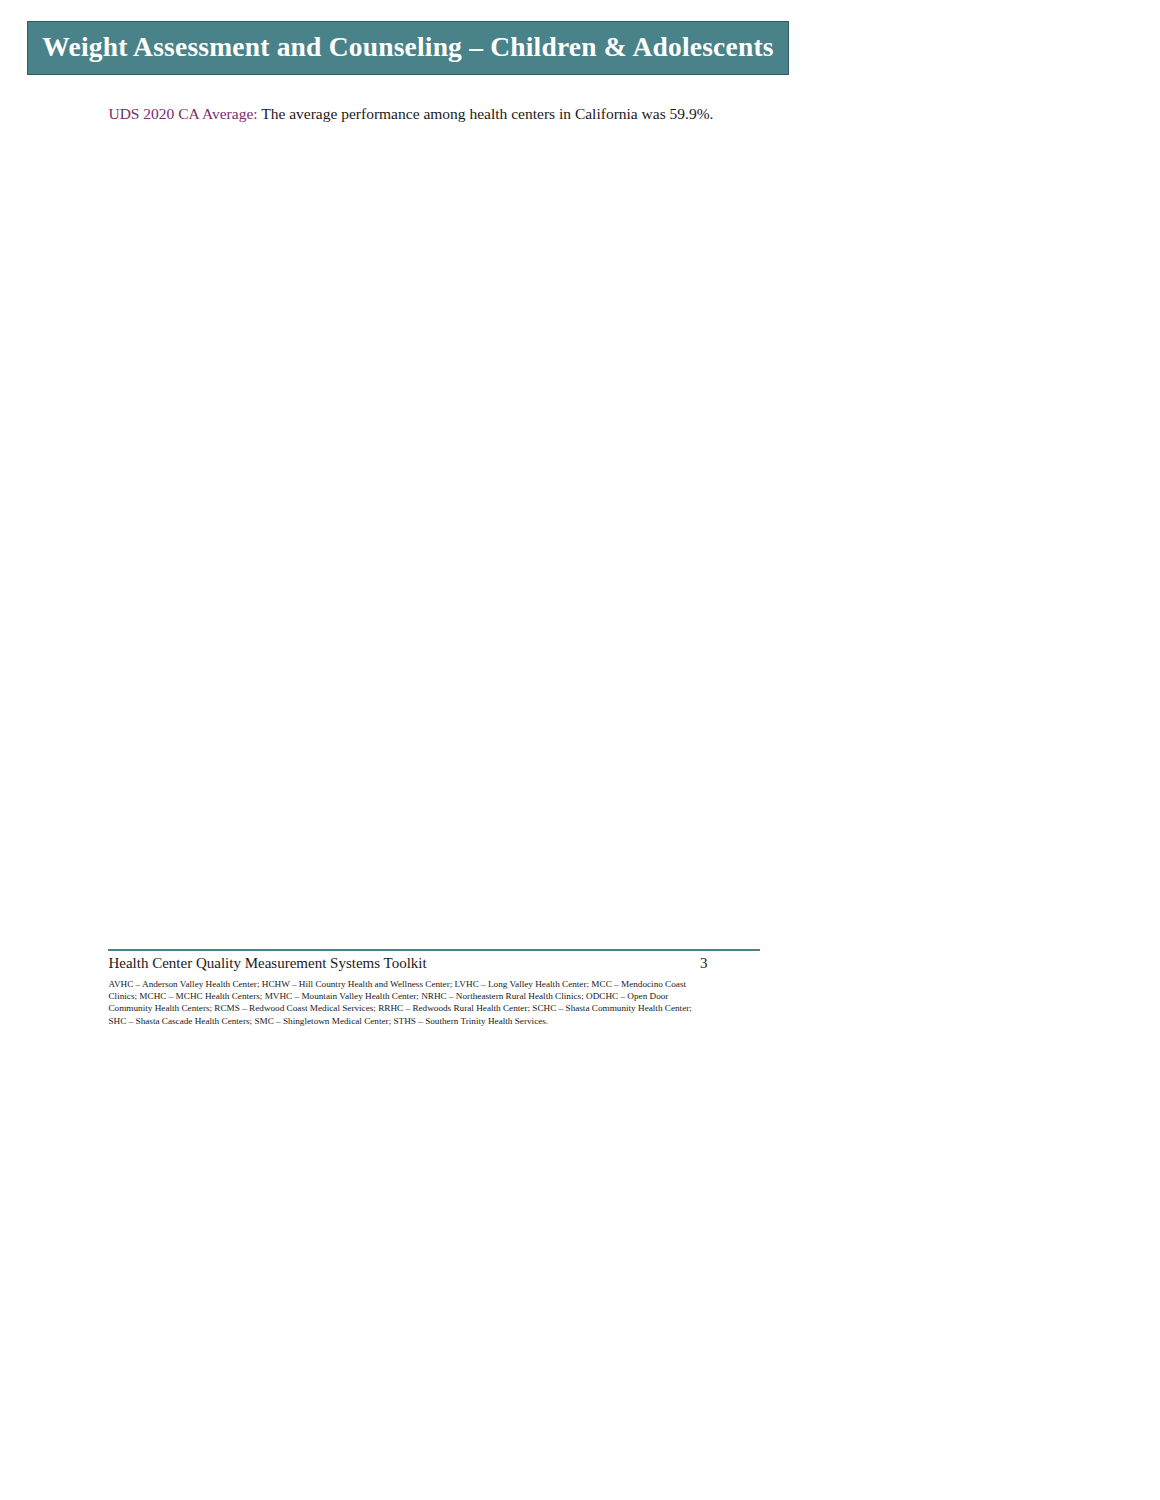Weight Assessment and Counseling – Children & Adolescents
UDS 2020 CA Average: The average performance among health centers in California was 59.9%.
Health Center Quality Measurement Systems Toolkit
3
AVHC – Anderson Valley Health Center; HCHW – Hill Country Health and Wellness Center; LVHC – Long Valley Health Center; MCC – Mendocino Coast Clinics; MCHC – MCHC Health Centers; MVHC – Mountain Valley Health Center; NRHC – Northeastern Rural Health Clinics; ODCHC – Open Door Community Health Centers; RCMS – Redwood Coast Medical Services; RRHC – Redwoods Rural Health Center; SCHC – Shasta Community Health Center; SHC – Shasta Cascade Health Centers; SMC – Shingletown Medical Center; STHS – Southern Trinity Health Services.